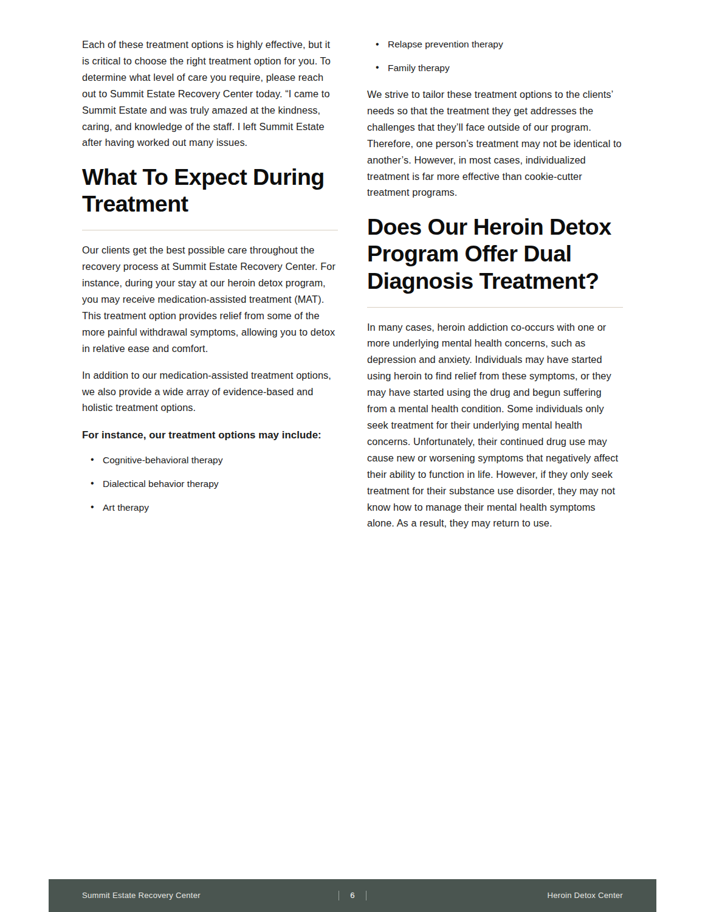Each of these treatment options is highly effective, but it is critical to choose the right treatment option for you. To determine what level of care you require, please reach out to Summit Estate Recovery Center today. “I came to Summit Estate and was truly amazed at the kindness, caring, and knowledge of the staff. I left Summit Estate after having worked out many issues.
What To Expect During Treatment
Our clients get the best possible care throughout the recovery process at Summit Estate Recovery Center. For instance, during your stay at our heroin detox program, you may receive medication-assisted treatment (MAT). This treatment option provides relief from some of the more painful withdrawal symptoms, allowing you to detox in relative ease and comfort.
In addition to our medication-assisted treatment options, we also provide a wide array of evidence-based and holistic treatment options.
For instance, our treatment options may include:
Cognitive-behavioral therapy
Dialectical behavior therapy
Art therapy
Relapse prevention therapy
Family therapy
We strive to tailor these treatment options to the clients’ needs so that the treatment they get addresses the challenges that they’ll face outside of our program. Therefore, one person’s treatment may not be identical to another’s. However, in most cases, individualized treatment is far more effective than cookie-cutter treatment programs.
Does Our Heroin Detox Program Offer Dual Diagnosis Treatment?
In many cases, heroin addiction co-occurs with one or more underlying mental health concerns, such as depression and anxiety. Individuals may have started using heroin to find relief from these symptoms, or they may have started using the drug and begun suffering from a mental health condition. Some individuals only seek treatment for their underlying mental health concerns. Unfortunately, their continued drug use may cause new or worsening symptoms that negatively affect their ability to function in life. However, if they only seek treatment for their substance use disorder, they may not know how to manage their mental health symptoms alone. As a result, they may return to use.
Summit Estate Recovery Center
6
Heroin Detox Center